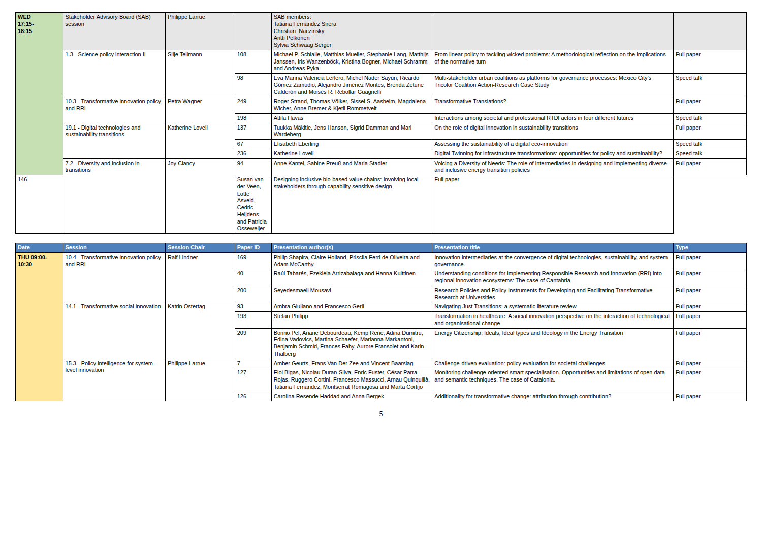| WED 17:15- 18:15 | Stakeholder Advisory Board (SAB) session | Philippe Larrue | | SAB members: Tatiana Fernandez Sirera Christian Naczinsky Antti Pelkonen Sylvia Schwaag Serger | | |
| 1.3 - Science policy interaction II | Silje Tellmann | 108 | Michael P. Schlaile, Matthias Mueller, Stephanie Lang, Matthijs Janssen, Iris Wanzenböck, Kristina Bogner, Michael Schramm and Andreas Pyka | From linear policy to tackling wicked problems: A methodological reflection on the implications of the normative turn | Full paper |
| 98 | Eva Marina Valencia Leñero, Michel Nader Sayún, Ricardo Gómez Zamudio, Alejandro Jiménez Montes, Brenda Zetune Calderón and Moisés R. Rebollar Guagnelli | Multi-stakeholder urban coalitions as platforms for governance processes: Mexico City’s Tricolor Coalition Action-Research Case Study | Speed talk |
| 10.3 - Transformative innovation policy and RRI | Petra Wagner | 249 | Roger Strand, Thomas Völker, Sissel S. Aasheim, Magdalena Wicher, Anne Bremer & Kjetil Rommetveit | Transformative Translations? | Full paper |
| 198 | Attila Havas | Interactions among societal and professional RTDI actors in four different futures | Speed talk |
| 19.1 - Digital technologies and sustainability transitions | Katherine Lovell | 137 | Tuukka Mäkitie, Jens Hanson, Sigrid Damman and Mari Wardeberg | On the role of digital innovation in sustainability transitions | Full paper |
| 67 | Elisabeth Eberling | Assessing the sustainability of a digital eco-innovation | Speed talk |
| 236 | Katherine Lovell | Digital Twinning for infrastructure transformations: opportunities for policy and sustainability? | Speed talk |
| 7.2 - Diversity and inclusion in transitions | Joy Clancy | 94 | Anne Kantel, Sabine Preuß and Maria Stadler | Voicing a Diversity of Needs: The role of intermediaries in designing and implementing diverse and inclusive energy transition policies | Full paper |
| 146 | Susan van der Veen, Lotte Asveld, Cedric Heijdens and Patricia Osseweijer | Designing inclusive bio-based value chains: Involving local stakeholders through capability sensitive design | Full paper |
| Date | Session | Session Chair | Paper ID | Presentation author(s) | Presentation title | Type |
| --- | --- | --- | --- | --- | --- | --- |
| THU 09:00-10:30 | 10.4 - Transformative innovation policy and RRI | Ralf Lindner | 169 | Philip Shapira, Claire Holland, Priscila Ferri de Oliveira and Adam McCarthy | Innovation intermediaries at the convergence of digital technologies, sustainability, and system governance. | Full paper |
| 40 | Raúl Tabarés, Ezekiela Arrizabalaga and Hanna Kuittinen | Understanding conditions for implementing Responsible Research and Innovation (RRI) into regional innovation ecosystems: The case of Cantabria | Full paper |
| 200 | Seyedesmaeil Mousavi | Research Policies and Policy Instruments for Developing and Facilitating Transformative Research at Universities | Full paper |
| 14.1 - Transformative social innovation | Katrin Ostertag | 93 | Ambra Giuliano and Francesco Gerli | Navigating Just Transitions: a systematic literature review | Full paper |
| 193 | Stefan Philipp | Transformation in healthcare: A social innovation perspective on the interaction of technological and organisational change | Full paper |
| 209 | Bonno Pel, Ariane Debourdeau, Kemp Rene, Adina Dumitru, Edina Vadovics, Martina Schaefer, Marianna Markantoni, Benjamin Schmid, Frances Fahy, Aurore Fransolet and Karin Thalberg | Energy Citizenship; Ideals, Ideal types and Ideology in the Energy Transition | Full paper |
| 15.3 - Policy intelligence for system-level innovation | Philippe Larrue | 7 | Amber Geurts, Frans Van Der Zee and Vincent Baarslag | Challenge-driven evaluation: policy evaluation for societal challenges | Full paper |
| 127 | Eloi Bigas, Nicolau Duran-Silva, Enric Fuster, César Parra-Rojas, Ruggero Cortini, Francesco Massucci, Arnau Quinquillà, Tatiana Fernández, Montserrat Romagosa and Marta Cortijo | Monitoring challenge-oriented smart specialisation. Opportunities and limitations of open data and semantic techniques. The case of Catalonia. | Full paper |
| 126 | Carolina Resende Haddad and Anna Bergek | Additionality for transformative change: attribution through contribution? | Full paper |
5